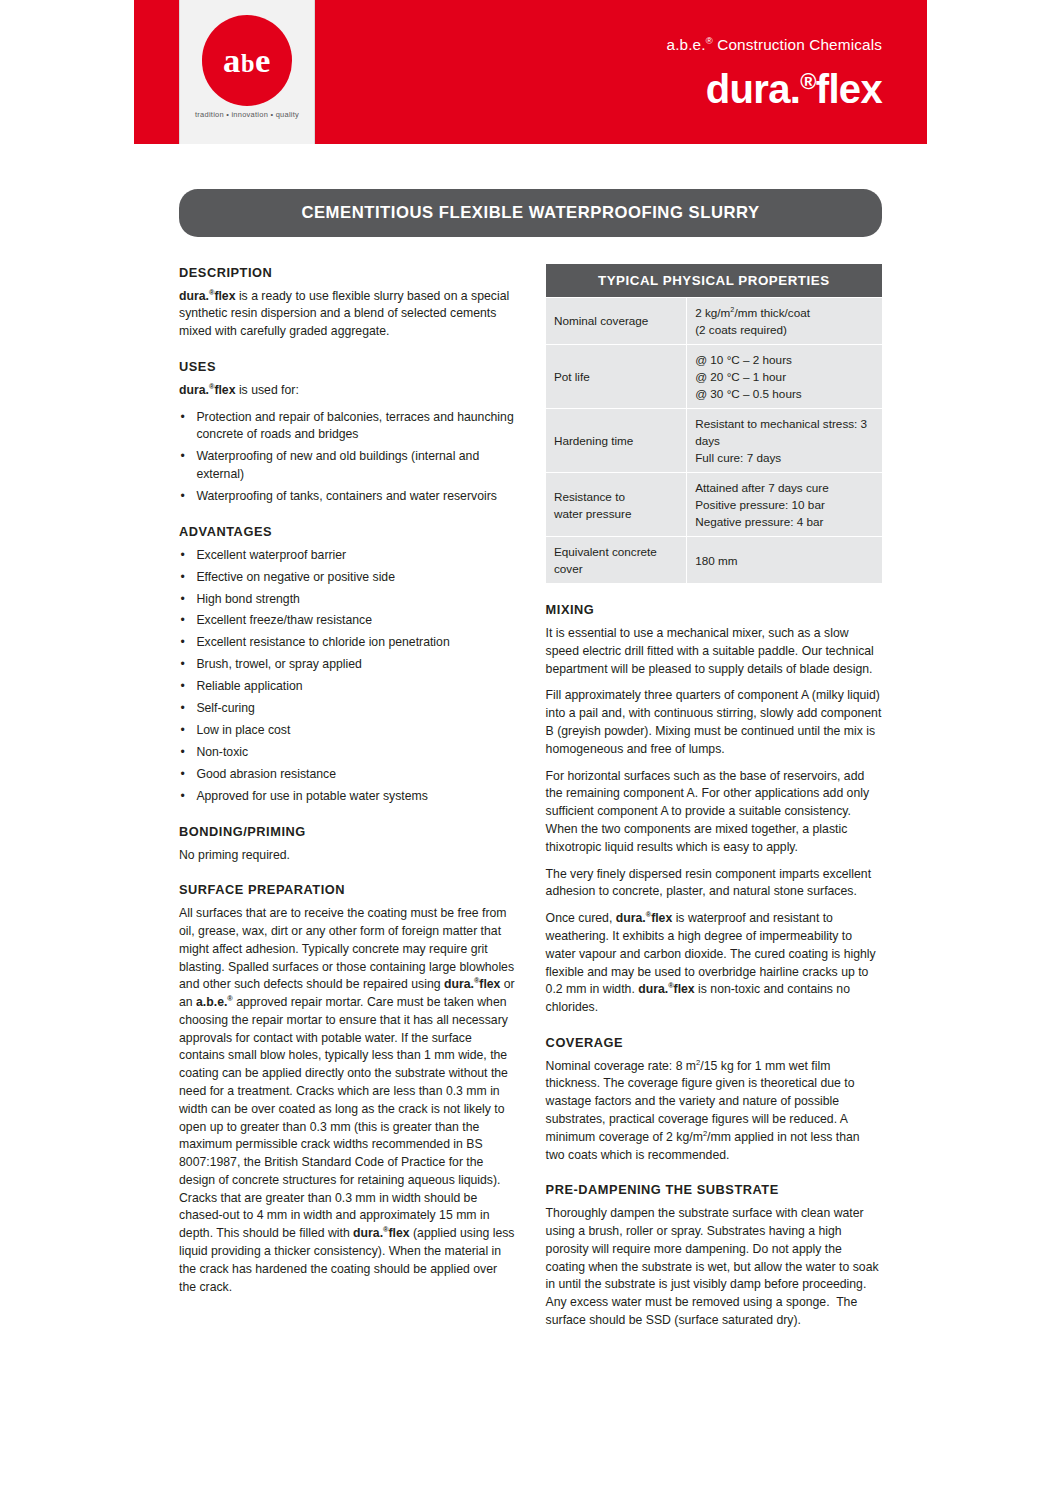abe
tradition • innovation • quality
a.b.e.® Construction Chemicals
dura.®flex
CEMENTITIOUS FLEXIBLE WATERPROOFING SLURRY
DESCRIPTION
dura.®flex is a ready to use flexible slurry based on a special synthetic resin dispersion and a blend of selected cements mixed with carefully graded aggregate.
USES
dura.®flex is used for:
Protection and repair of balconies, terraces and haunching concrete of roads and bridges
Waterproofing of new and old buildings (internal and external)
Waterproofing of tanks, containers and water reservoirs
ADVANTAGES
Excellent waterproof barrier
Effective on negative or positive side
High bond strength
Excellent freeze/thaw resistance
Excellent resistance to chloride ion penetration
Brush, trowel, or spray applied
Reliable application
Self-curing
Low in place cost
Non-toxic
Good abrasion resistance
Approved for use in potable water systems
BONDING/PRIMING
No priming required.
SURFACE PREPARATION
All surfaces that are to receive the coating must be free from oil, grease, wax, dirt or any other form of foreign matter that might affect adhesion. Typically concrete may require grit blasting. Spalled surfaces or those containing large blowholes and other such defects should be repaired using dura.®flex or an a.b.e.® approved repair mortar. Care must be taken when choosing the repair mortar to ensure that it has all necessary approvals for contact with potable water. If the surface contains small blow holes, typically less than 1 mm wide, the coating can be applied directly onto the substrate without the need for a treatment. Cracks which are less than 0.3 mm in width can be over coated as long as the crack is not likely to open up to greater than 0.3 mm (this is greater than the maximum permissible crack widths recommended in BS 8007:1987, the British Standard Code of Practice for the design of concrete structures for retaining aqueous liquids). Cracks that are greater than 0.3 mm in width should be chased-out to 4 mm in width and approximately 15 mm in depth. This should be filled with dura.®flex (applied using less liquid providing a thicker consistency). When the material in the crack has hardened the coating should be applied over the crack.
TYPICAL PHYSICAL PROPERTIES
| Nominal coverage | 2 kg/m 2 /mm thick/coat (2 coats required) |
| Pot life | @ 10 °C – 2 hours @ 20 °C – 1 hour @ 30 °C – 0.5 hours |
| Hardening time | Resistant to mechanical stress: 3 days Full cure: 7 days |
| Resistance to water pressure | Attained after 7 days cure Positive pressure: 10 bar Negative pressure: 4 bar |
| Equivalent concrete cover | 180 mm |
MIXING
It is essential to use a mechanical mixer, such as a slow speed electric drill fitted with a suitable paddle. Our technical bepartment will be pleased to supply details of blade design.
Fill approximately three quarters of component A (milky liquid) into a pail and, with continuous stirring, slowly add component B (greyish powder). Mixing must be continued until the mix is homogeneous and free of lumps.
For horizontal surfaces such as the base of reservoirs, add the remaining component A. For other applications add only sufficient component A to provide a suitable consistency. When the two components are mixed together, a plastic thixotropic liquid results which is easy to apply.
The very finely dispersed resin component imparts excellent adhesion to concrete, plaster, and natural stone surfaces.
Once cured, dura.®flex is waterproof and resistant to weathering. It exhibits a high degree of impermeability to water vapour and carbon dioxide. The cured coating is highly flexible and may be used to overbridge hairline cracks up to 0.2 mm in width. dura.®flex is non-toxic and contains no chlorides.
COVERAGE
Nominal coverage rate: 8 m2/15 kg for 1 mm wet film thickness. The coverage figure given is theoretical due to wastage factors and the variety and nature of possible substrates, practical coverage figures will be reduced. A minimum coverage of 2 kg/m2/mm applied in not less than two coats which is recommended.
PRE-DAMPENING THE SUBSTRATE
Thoroughly dampen the substrate surface with clean water using a brush, roller or spray. Substrates having a high porosity will require more dampening. Do not apply the coating when the substrate is wet, but allow the water to soak in until the substrate is just visibly damp before proceeding. Any excess water must be removed using a sponge. The surface should be SSD (surface saturated dry).